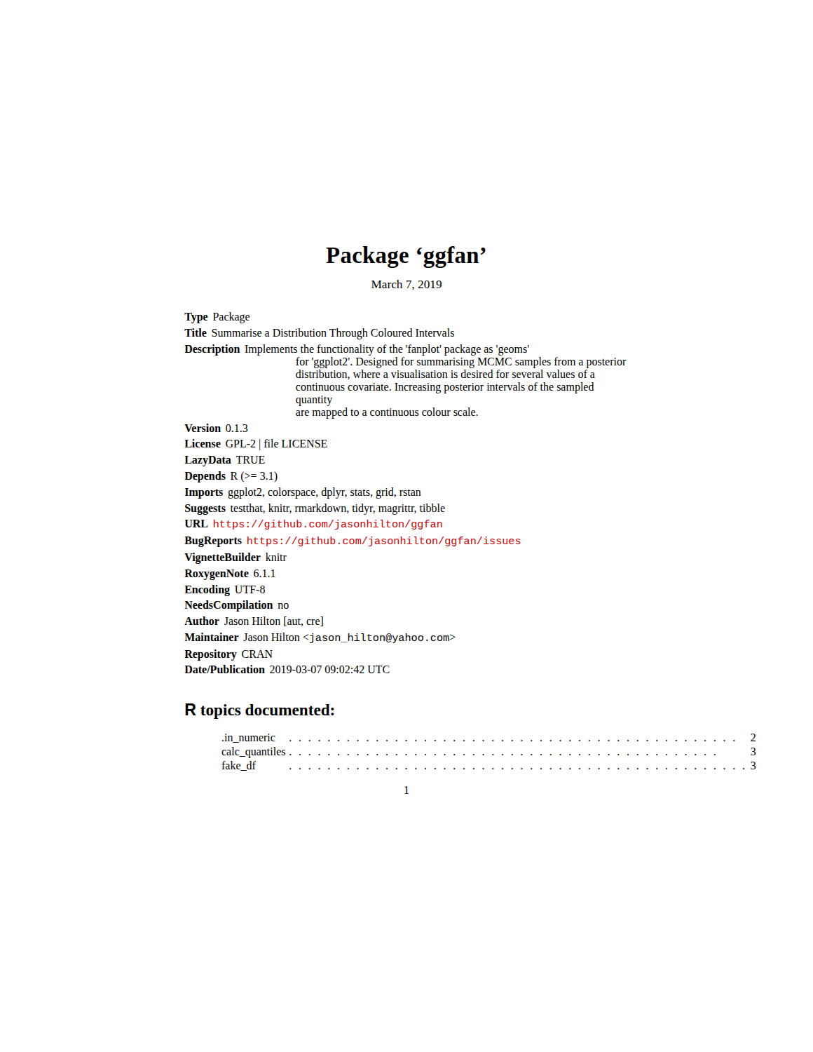Package ‘ggfan’
March 7, 2019
Type
Package
Title
Summarise a Distribution Through Coloured Intervals
Description
Implements the functionality of the 'fanplot' package as 'geoms'
for 'ggplot2'. Designed for summarising MCMC samples from a posterior
distribution, where a visualisation is desired for several values of a
continuous covariate. Increasing posterior intervals of the sampled quantity
are mapped to a continuous colour scale.
Version
0.1.3
License
GPL-2 | file LICENSE
LazyData
TRUE
Depends
R (>= 3.1)
Imports
ggplot2, colorspace, dplyr, stats, grid, rstan
Suggests
testthat, knitr, rmarkdown, tidyr, magrittr, tibble
URL
https://github.com/jasonhilton/ggfan
BugReports
https://github.com/jasonhilton/ggfan/issues
VignetteBuilder
knitr
RoxygenNote
6.1.1
Encoding
UTF-8
NeedsCompilation
no
Author
Jason Hilton [aut, cre]
Maintainer
Jason Hilton <jason_hilton@yahoo.com>
Repository
CRAN
Date/Publication
2019-03-07 09:02:42 UTC
R topics documented:
| .in_numeric | . . . . . . . . . . . . . . . . . . . . . . . . . . . . . . . . . . . . . . . . . . . . . . . | 2 |
| calc_quantiles | . . . . . . . . . . . . . . . . . . . . . . . . . . . . . . . . . . . . . . . . . . . . . | 3 |
| fake_df | . . . . . . . . . . . . . . . . . . . . . . . . . . . . . . . . . . . . . . . . . . . . . . . . | 3 |
1